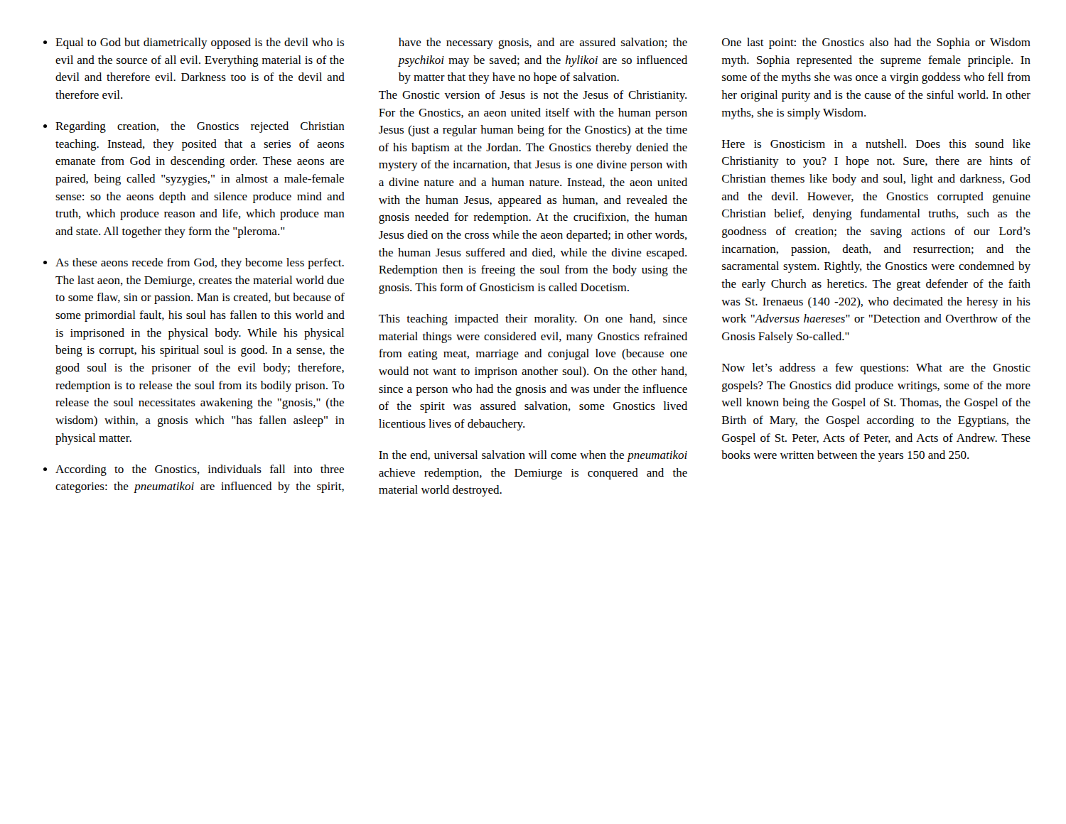Equal to God but diametrically opposed is the devil who is evil and the source of all evil. Everything material is of the devil and therefore evil. Darkness too is of the devil and therefore evil.
Regarding creation, the Gnostics rejected Christian teaching. Instead, they posited that a series of aeons emanate from God in descending order. These aeons are paired, being called "syzygies," in almost a male-female sense: so the aeons depth and silence produce mind and truth, which produce reason and life, which produce man and state. All together they form the "pleroma."
As these aeons recede from God, they become less perfect. The last aeon, the Demiurge, creates the material world due to some flaw, sin or passion. Man is created, but because of some primordial fault, his soul has fallen to this world and is imprisoned in the physical body. While his physical being is corrupt, his spiritual soul is good. In a sense, the good soul is the prisoner of the evil body; therefore, redemption is to release the soul from its bodily prison. To release the soul necessitates awakening the "gnosis," (the wisdom) within, a gnosis which "has fallen asleep" in physical matter.
According to the Gnostics, individuals fall into three categories: the pneumatikoi are influenced by the spirit, have the necessary gnosis, and are assured salvation; the psychikoi may be saved; and the hylikoi are so influenced by matter that they have no hope of salvation.
The Gnostic version of Jesus is not the Jesus of Christianity. For the Gnostics, an aeon united itself with the human person Jesus (just a regular human being for the Gnostics) at the time of his baptism at the Jordan. The Gnostics thereby denied the mystery of the incarnation, that Jesus is one divine person with a divine nature and a human nature. Instead, the aeon united with the human Jesus, appeared as human, and revealed the gnosis needed for redemption. At the crucifixion, the human Jesus died on the cross while the aeon departed; in other words, the human Jesus suffered and died, while the divine escaped. Redemption then is freeing the soul from the body using the gnosis. This form of Gnosticism is called Docetism.
This teaching impacted their morality. On one hand, since material things were considered evil, many Gnostics refrained from eating meat, marriage and conjugal love (because one would not want to imprison another soul). On the other hand, since a person who had the gnosis and was under the influence of the spirit was assured salvation, some Gnostics lived licentious lives of debauchery.
In the end, universal salvation will come when the pneumatikoi achieve redemption, the Demiurge is conquered and the material world destroyed.
One last point: the Gnostics also had the Sophia or Wisdom myth. Sophia represented the supreme female principle. In some of the myths she was once a virgin goddess who fell from her original purity and is the cause of the sinful world. In other myths, she is simply Wisdom.
Here is Gnosticism in a nutshell. Does this sound like Christianity to you? I hope not. Sure, there are hints of Christian themes like body and soul, light and darkness, God and the devil. However, the Gnostics corrupted genuine Christian belief, denying fundamental truths, such as the goodness of creation; the saving actions of our Lord’s incarnation, passion, death, and resurrection; and the sacramental system. Rightly, the Gnostics were condemned by the early Church as heretics. The great defender of the faith was St. Irenaeus (140 -202), who decimated the heresy in his work "Adversus haereses" or "Detection and Overthrow of the Gnosis Falsely So-called."
Now let’s address a few questions: What are the Gnostic gospels? The Gnostics did produce writings, some of the more well known being the Gospel of St. Thomas, the Gospel of the Birth of Mary, the Gospel according to the Egyptians, the Gospel of St. Peter, Acts of Peter, and Acts of Andrew. These books were written between the years 150 and 250.